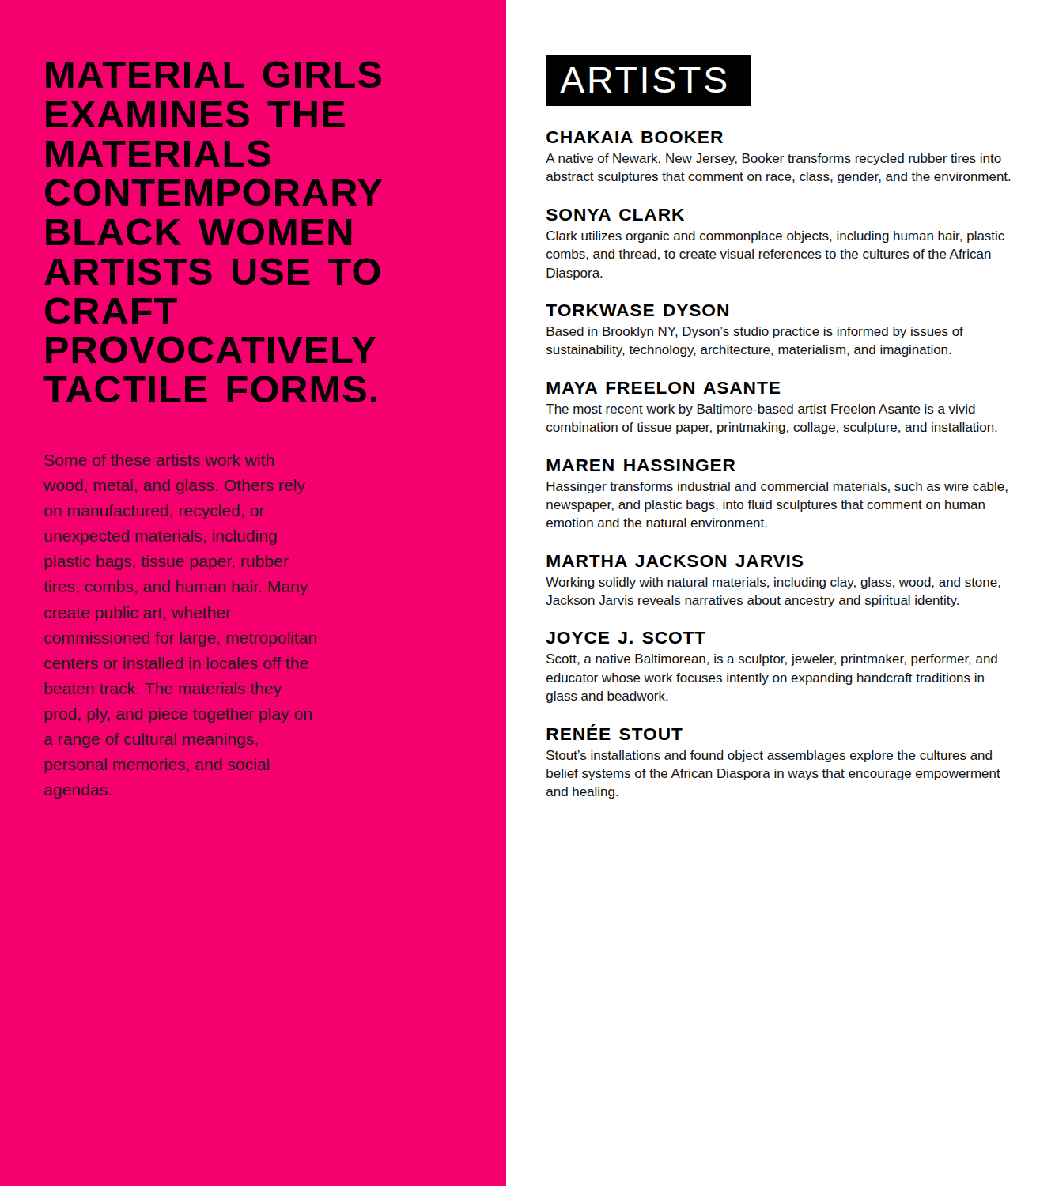Material Girls examines the materials contemporary Black women artists use to craft provocatively tactile forms.
Some of these artists work with wood, metal, and glass. Others rely on manufactured, recycled, or unexpected materials, including plastic bags, tissue paper, rubber tires, combs, and human hair. Many create public art, whether commissioned for large, metropolitan centers or installed in locales off the beaten track. The materials they prod, ply, and piece together play on a range of cultural meanings, personal memories, and social agendas.
Artists
Chakaia Booker
A native of Newark, New Jersey, Booker transforms recycled rubber tires into abstract sculptures that comment on race, class, gender, and the environment.
Sonya Clark
Clark utilizes organic and commonplace objects, including human hair, plastic combs, and thread, to create visual references to the cultures of the African Diaspora.
Torkwase Dyson
Based in Brooklyn NY, Dyson’s studio practice is informed by issues of sustainability, technology, architecture, materialism, and imagination.
Maya Freelon Asante
The most recent work by Baltimore-based artist Freelon Asante is a vivid combination of tissue paper, printmaking, collage, sculpture, and installation.
Maren Hassinger
Hassinger transforms industrial and commercial materials, such as wire cable, newspaper, and plastic bags, into fluid sculptures that comment on human emotion and the natural environment.
Martha Jackson Jarvis
Working solidly with natural materials, including clay, glass, wood, and stone, Jackson Jarvis reveals narratives about ancestry and spiritual identity.
Joyce J. Scott
Scott, a native Baltimorean, is a sculptor, jeweler, printmaker, performer, and educator whose work focuses intently on expanding handcraft traditions in glass and beadwork.
Renée Stout
Stout’s installations and found object assemblages explore the cultures and belief systems of the African Diaspora in ways that encourage empowerment and healing.